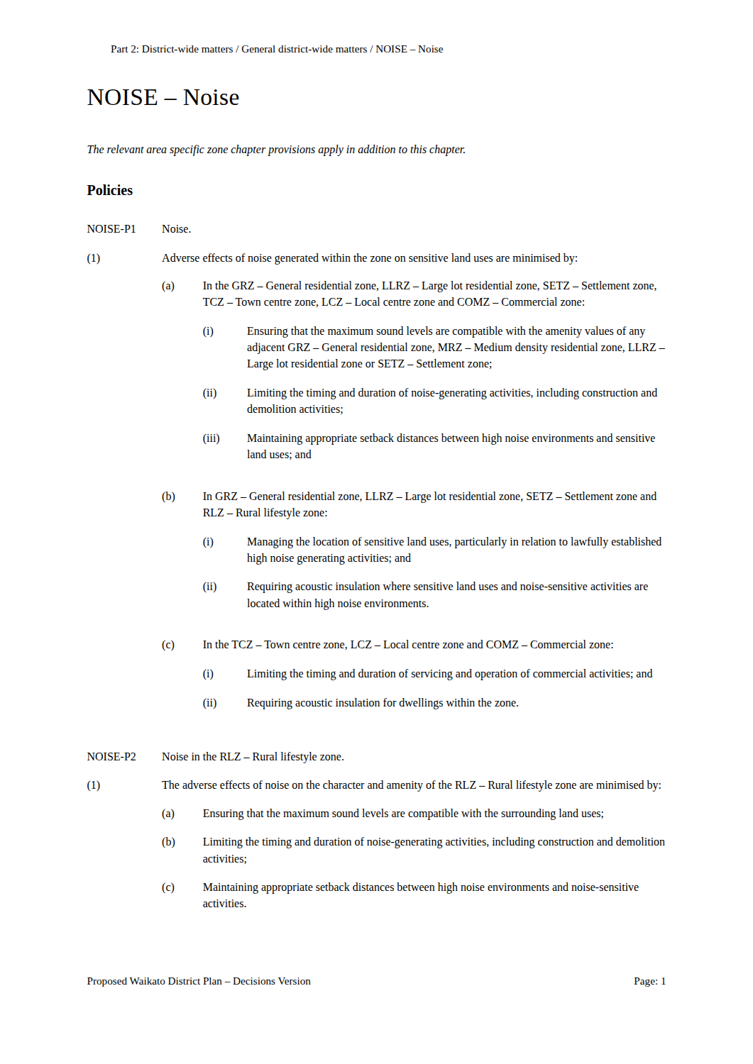Part 2: District-wide matters / General district-wide matters / NOISE – Noise
NOISE – Noise
The relevant area specific zone chapter provisions apply in addition to this chapter.
Policies
NOISE-P1
Noise.
(1)
Adverse effects of noise generated within the zone on sensitive land uses are minimised by:
(a)
In the GRZ – General residential zone, LLRZ – Large lot residential zone, SETZ – Settlement zone, TCZ – Town centre zone, LCZ – Local centre zone and COMZ – Commercial zone:
(i)
Ensuring that the maximum sound levels are compatible with the amenity values of any adjacent GRZ – General residential zone, MRZ – Medium density residential zone, LLRZ – Large lot residential zone or SETZ – Settlement zone;
(ii)
Limiting the timing and duration of noise-generating activities, including construction and demolition activities;
(iii)
Maintaining appropriate setback distances between high noise environments and sensitive land uses; and
(b)
In GRZ – General residential zone, LLRZ – Large lot residential zone, SETZ – Settlement zone and RLZ – Rural lifestyle zone:
(i)
Managing the location of sensitive land uses, particularly in relation to lawfully established high noise generating activities; and
(ii)
Requiring acoustic insulation where sensitive land uses and noise-sensitive activities are located within high noise environments.
(c)
In the TCZ – Town centre zone, LCZ – Local centre zone and COMZ – Commercial zone:
(i)
Limiting the timing and duration of servicing and operation of commercial activities; and
(ii)
Requiring acoustic insulation for dwellings within the zone.
NOISE-P2
Noise in the RLZ – Rural lifestyle zone.
(1)
The adverse effects of noise on the character and amenity of the RLZ – Rural lifestyle zone are minimised by:
(a)
Ensuring that the maximum sound levels are compatible with the surrounding land uses;
(b)
Limiting the timing and duration of noise-generating activities, including construction and demolition activities;
(c)
Maintaining appropriate setback distances between high noise environments and noise-sensitive activities.
Proposed Waikato District Plan – Decisions Version Page: 1